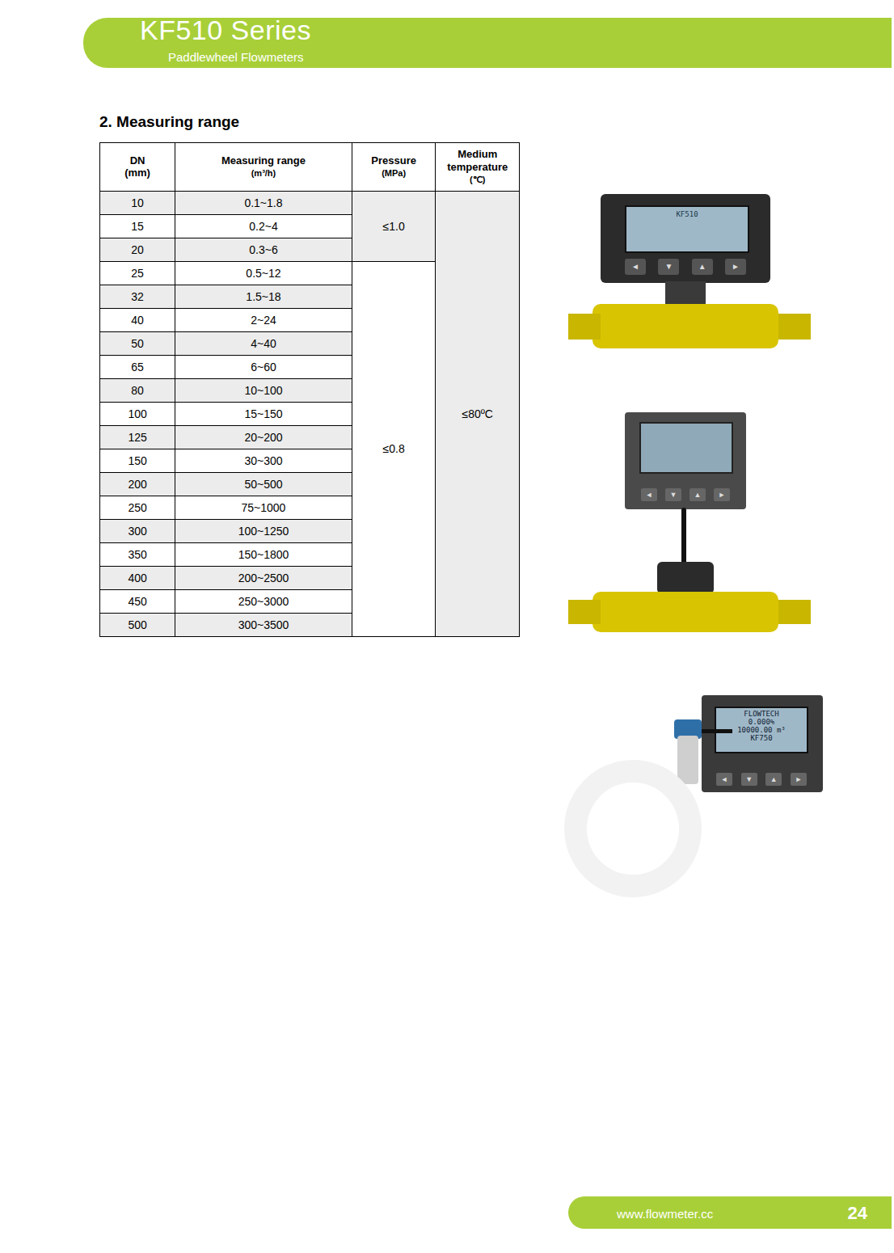KF510 Series
Paddlewheel Flowmeters
2. Measuring range
| DN (mm) | Measuring range (m³/h) | Pressure (MPa) | Medium temperature (℃) |
| --- | --- | --- | --- |
| 10 | 0.1~1.8 | ≤1.0 | ≤80ºC |
| 15 | 0.2~4 |
| 20 | 0.3~6 |
| 25 | 0.5~12 | ≤0.8 |
| 32 | 1.5~18 |
| 40 | 2~24 |
| 50 | 4~40 |
| 65 | 6~60 |
| 80 | 10~100 |
| 100 | 15~150 |
| 125 | 20~200 |
| 150 | 30~300 |
| 200 | 50~500 |
| 250 | 75~1000 |
| 300 | 100~1250 |
| 350 | 150~1800 |
| 400 | 200~2500 |
| 450 | 250~3000 |
| 500 | 300~3500 |
KF510
◄
▼
▲
►
◄
▼
▲
►
FLOWTECH
0.000%
10000.00 m³
KF750
◄
▼
▲
►
www.flowmeter.cc
24